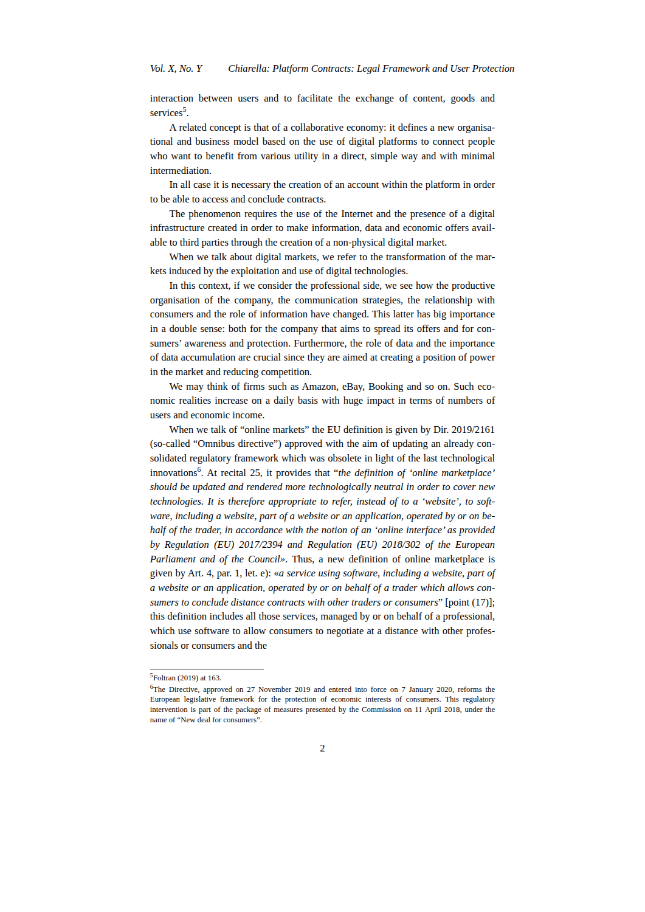Vol. X, No. YChiarella: Platform Contracts: Legal Framework and User Protection
interaction between users and to facilitate the exchange of content, goods and services5.
A related concept is that of a collaborative economy: it defines a new organisational and business model based on the use of digital platforms to connect people who want to benefit from various utility in a direct, simple way and with minimal intermediation.
In all case it is necessary the creation of an account within the platform in order to be able to access and conclude contracts.
The phenomenon requires the use of the Internet and the presence of a digital infrastructure created in order to make information, data and economic offers available to third parties through the creation of a non-physical digital market.
When we talk about digital markets, we refer to the transformation of the markets induced by the exploitation and use of digital technologies.
In this context, if we consider the professional side, we see how the productive organisation of the company, the communication strategies, the relationship with consumers and the role of information have changed. This latter has big importance in a double sense: both for the company that aims to spread its offers and for consumers’ awareness and protection. Furthermore, the role of data and the importance of data accumulation are crucial since they are aimed at creating a position of power in the market and reducing competition.
We may think of firms such as Amazon, eBay, Booking and so on. Such economic realities increase on a daily basis with huge impact in terms of numbers of users and economic income.
When we talk of “online markets” the EU definition is given by Dir. 2019/2161 (so-called “Omnibus directive”) approved with the aim of updating an already consolidated regulatory framework which was obsolete in light of the last technological innovations6. At recital 25, it provides that “the definition of ‘online marketplace’ should be updated and rendered more technologically neutral in order to cover new technologies. It is therefore appropriate to refer, instead of to a ‘website’, to software, including a website, part of a website or an application, operated by or on behalf of the trader, in accordance with the notion of an ‘online interface’ as provided by Regulation (EU) 2017/2394 and Regulation (EU) 2018/302 of the European Parliament and of the Council». Thus, a new definition of online marketplace is given by Art. 4, par. 1, let. e): «a service using software, including a website, part of a website or an application, operated by or on behalf of a trader which allows consumers to conclude distance contracts with other traders or consumers” [point (17)]; this definition includes all those services, managed by or on behalf of a professional, which use software to allow consumers to negotiate at a distance with other professionals or consumers and the
5Foltran (2019) at 163.
6The Directive, approved on 27 November 2019 and entered into force on 7 January 2020, reforms the European legislative framework for the protection of economic interests of consumers. This regulatory intervention is part of the package of measures presented by the Commission on 11 April 2018, under the name of “New deal for consumers”.
2